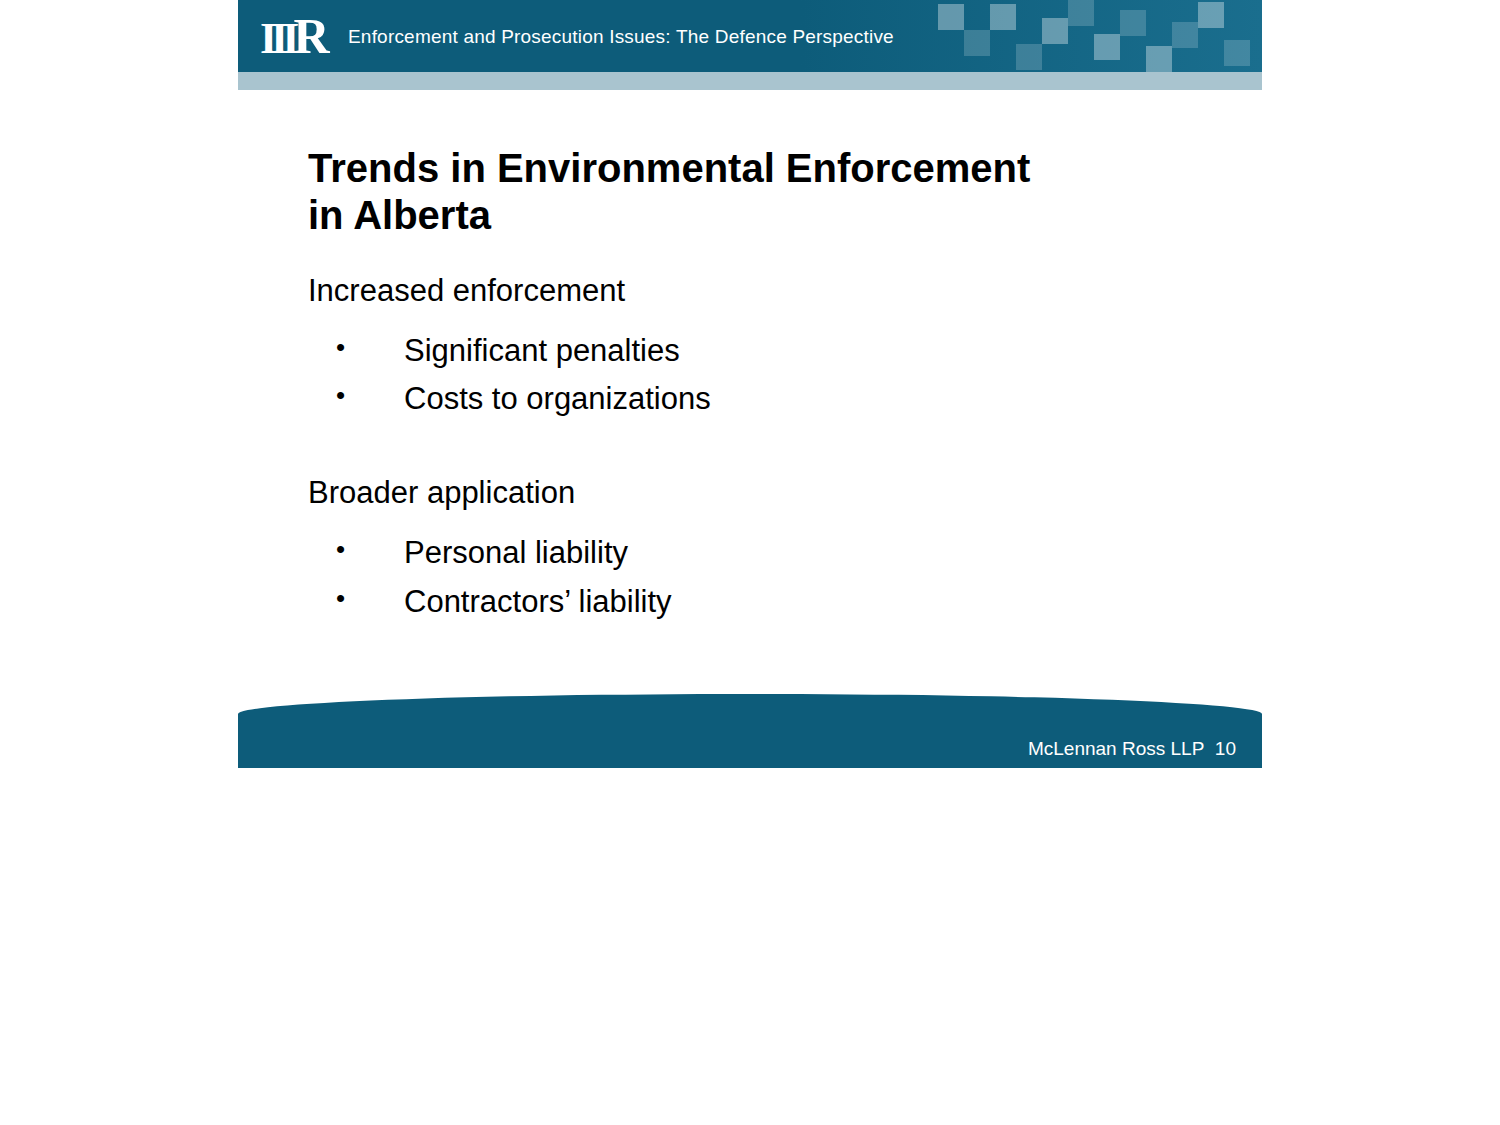IIIR
Enforcement and Prosecution Issues: The Defence Perspective
Trends in Environmental Enforcement
in Alberta
Increased enforcement
Significant penalties
Costs to organizations
Broader application
Personal liability
Contractors’ liability
McLennan Ross LLP 10